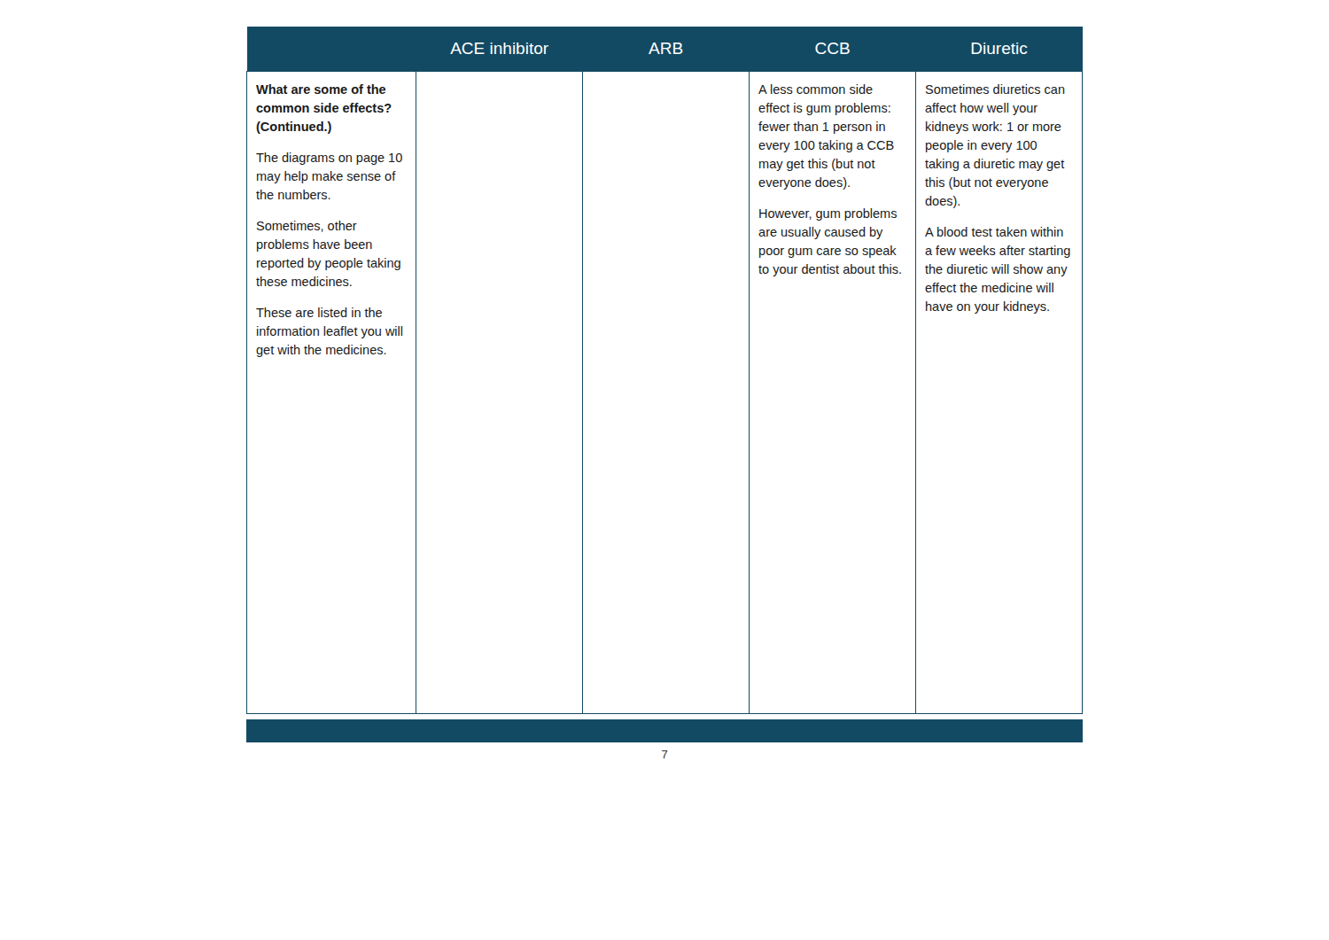| | ACE inhibitor | ARB | CCB | Diuretic |
| --- | --- | --- | --- | --- |
| What are some of the common side effects? (Continued.) The diagrams on page 10 may help make sense of the numbers. Sometimes, other problems have been reported by people taking these medicines. These are listed in the information leaflet you will get with the medicines. | | | A less common side effect is gum problems: fewer than 1 person in every 100 taking a CCB may get this (but not everyone does). However, gum problems are usually caused by poor gum care so speak to your dentist about this. | Sometimes diuretics can affect how well your kidneys work: 1 or more people in every 100 taking a diuretic may get this (but not everyone does). A blood test taken within a few weeks after starting the diuretic will show any effect the medicine will have on your kidneys. |
7